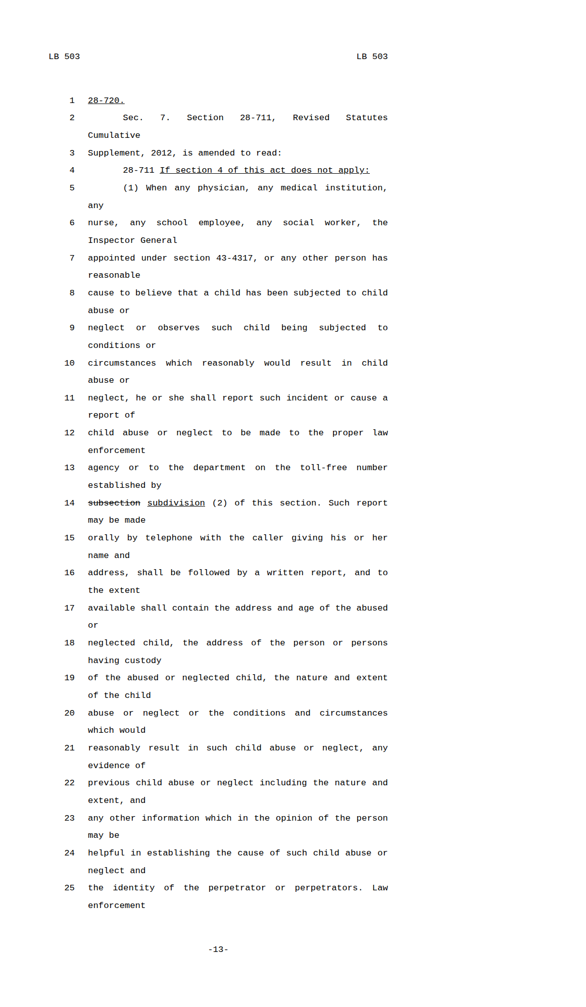LB 503 LB 503
128-720.
2 Sec. 7. Section 28-711, Revised Statutes Cumulative
3 Supplement, 2012, is amended to read:
4 28-711 If section 4 of this act does not apply:
5 (1) When any physician, any medical institution, any
6 nurse, any school employee, any social worker, the Inspector General
7 appointed under section 43-4317, or any other person has reasonable
8 cause to believe that a child has been subjected to child abuse or
9 neglect or observes such child being subjected to conditions or
10 circumstances which reasonably would result in child abuse or
11 neglect, he or she shall report such incident or cause a report of
12 child abuse or neglect to be made to the proper law enforcement
13 agency or to the department on the toll-free number established by
14 subsection subdivision (2) of this section. Such report may be made
15 orally by telephone with the caller giving his or her name and
16 address, shall be followed by a written report, and to the extent
17 available shall contain the address and age of the abused or
18 neglected child, the address of the person or persons having custody
19 of the abused or neglected child, the nature and extent of the child
20 abuse or neglect or the conditions and circumstances which would
21 reasonably result in such child abuse or neglect, any evidence of
22 previous child abuse or neglect including the nature and extent, and
23 any other information which in the opinion of the person may be
24 helpful in establishing the cause of such child abuse or neglect and
25 the identity of the perpetrator or perpetrators. Law enforcement
-13-